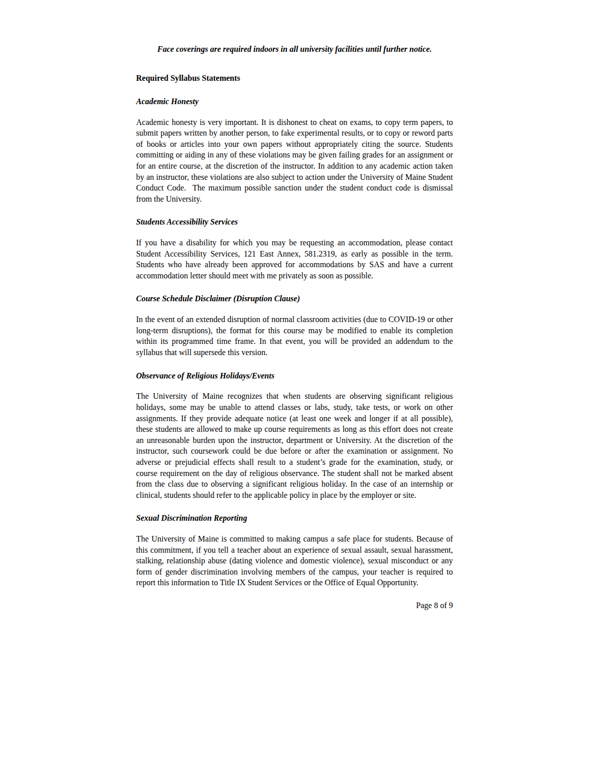Face coverings are required indoors in all university facilities until further notice.
Required Syllabus Statements
Academic Honesty
Academic honesty is very important. It is dishonest to cheat on exams, to copy term papers, to submit papers written by another person, to fake experimental results, or to copy or reword parts of books or articles into your own papers without appropriately citing the source. Students committing or aiding in any of these violations may be given failing grades for an assignment or for an entire course, at the discretion of the instructor. In addition to any academic action taken by an instructor, these violations are also subject to action under the University of Maine Student Conduct Code. The maximum possible sanction under the student conduct code is dismissal from the University.
Students Accessibility Services
If you have a disability for which you may be requesting an accommodation, please contact Student Accessibility Services, 121 East Annex, 581.2319, as early as possible in the term. Students who have already been approved for accommodations by SAS and have a current accommodation letter should meet with me privately as soon as possible.
Course Schedule Disclaimer (Disruption Clause)
In the event of an extended disruption of normal classroom activities (due to COVID-19 or other long-term disruptions), the format for this course may be modified to enable its completion within its programmed time frame. In that event, you will be provided an addendum to the syllabus that will supersede this version.
Observance of Religious Holidays/Events
The University of Maine recognizes that when students are observing significant religious holidays, some may be unable to attend classes or labs, study, take tests, or work on other assignments. If they provide adequate notice (at least one week and longer if at all possible), these students are allowed to make up course requirements as long as this effort does not create an unreasonable burden upon the instructor, department or University. At the discretion of the instructor, such coursework could be due before or after the examination or assignment. No adverse or prejudicial effects shall result to a student’s grade for the examination, study, or course requirement on the day of religious observance. The student shall not be marked absent from the class due to observing a significant religious holiday. In the case of an internship or clinical, students should refer to the applicable policy in place by the employer or site.
Sexual Discrimination Reporting
The University of Maine is committed to making campus a safe place for students. Because of this commitment, if you tell a teacher about an experience of sexual assault, sexual harassment, stalking, relationship abuse (dating violence and domestic violence), sexual misconduct or any form of gender discrimination involving members of the campus, your teacher is required to report this information to Title IX Student Services or the Office of Equal Opportunity.
Page 8 of 9